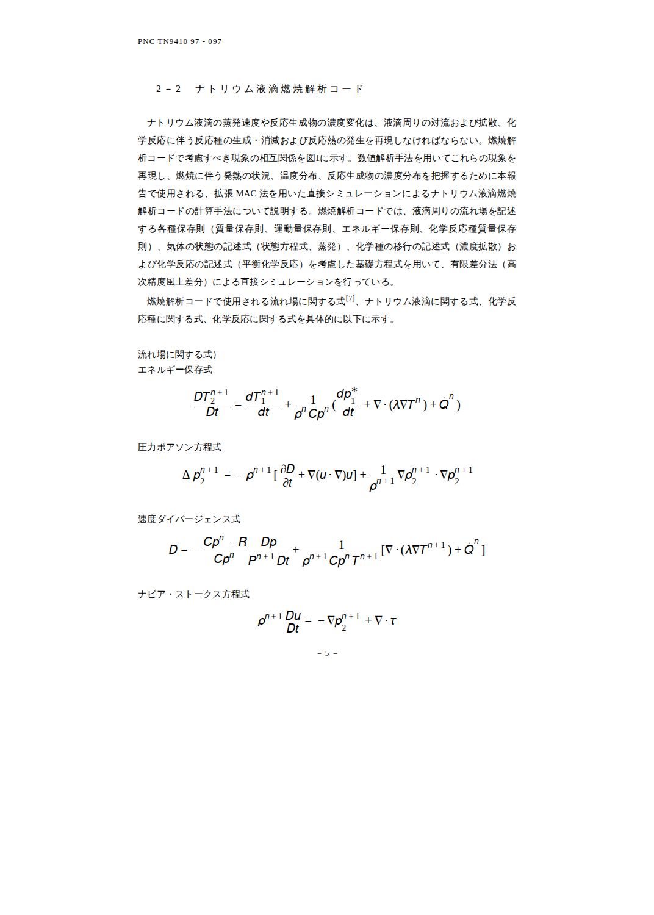PNC TN9410 97 - 097
2－2　ナトリウム液滴燃焼解析コード
ナトリウム液滴の蒸発速度や反応生成物の濃度変化は、液滴周りの対流および拡散、化学反応に伴う反応種の生成・消滅および反応熱の発生を再現しなければならない。燃焼解析コードで考慮すべき現象の相互関係を図1に示す。数値解析手法を用いてこれらの現象を再現し、燃焼に伴う発熱の状況、温度分布、反応生成物の濃度分布を把握するために本報告で使用される、拡張 MAC 法を用いた直接シミュレーションによるナトリウム液滴燃焼解析コードの計算手法について説明する。燃焼解析コードでは、液滴周りの流れ場を記述する各種保存則（質量保存則、運動量保存則、エネルギー保存則、化学反応種質量保存則）、気体の状態の記述式（状態方程式、蒸発）、化学種の移行の記述式（濃度拡散）および化学反応の記述式（平衡化学反応）を考慮した基礎方程式を用いて、有限差分法（高次精度風上差分）による直接シミュレーションを行っている。
燃焼解析コードで使用される流れ場に関する式[7]、ナトリウム液滴に関する式、化学反応種に関する式、化学反応に関する式を具体的に以下に示す。
流れ場に関する式）
エネルギー保存式
DT2n+1 Dt = dT1n+1 dt + 1 ρnCpn ( dp1∗ dt + ∇ ⋅ (λ∇Tn) + Q̇n )
圧力ポアソン方程式
Δp2n+1 = − ρn+1 [ ∂D ∂t + ∇ (u⋅∇) u ] + 1 ρn+1 ∇ρ2n+1 ⋅ ∇p2n+1
速度ダイバージェンス式
D = − Cpn−R Cpn Dp Pn+1Dt + 1 ρn+1CpnTn+1 [ ∇⋅ (λ∇Tn+1) + Q̇n ]
ナビア・ストークス方程式
ρn+1 Du Dt = − ∇p2n+1 + ∇⋅τ
－ 5 －